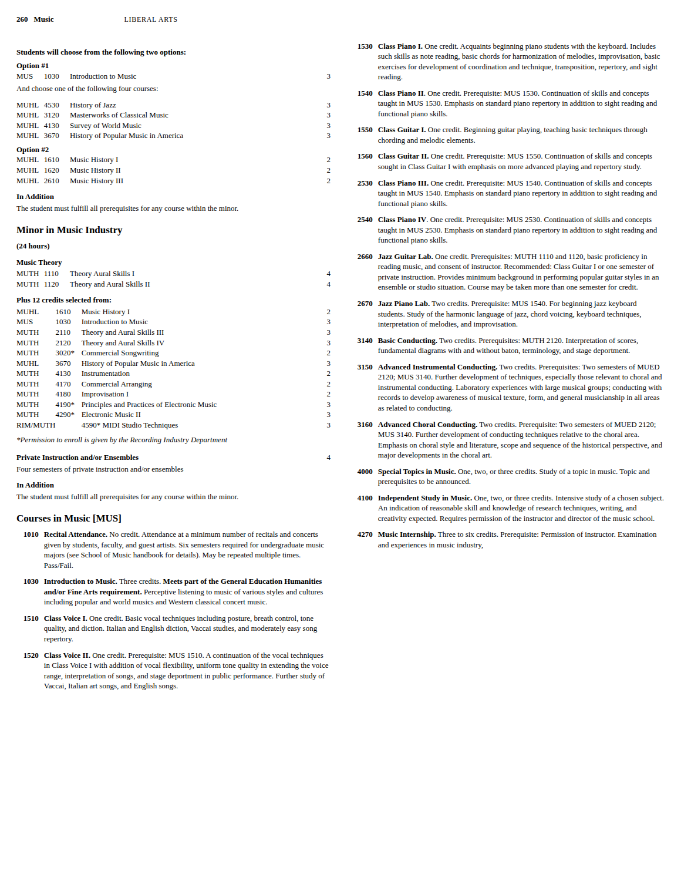260 Music Liberal Arts
Students will choose from the following two options:
Option #1
| MUS | 1030 | Introduction to Music | 3 |
And choose one of the following four courses:
| MUHL | 4530 | History of Jazz | 3 |
| MUHL | 3120 | Masterworks of Classical Music | 3 |
| MUHL | 4130 | Survey of World Music | 3 |
| MUHL | 3670 | History of Popular Music in America | 3 |
Option #2
| MUHL | 1610 | Music History I | 2 |
| MUHL | 1620 | Music History II | 2 |
| MUHL | 2610 | Music History III | 2 |
In Addition
The student must fulfill all prerequisites for any course within the minor.
Minor in Music Industry
(24 hours)
Music Theory
| MUTH | 1110 | Theory Aural Skills I | 4 |
| MUTH | 1120 | Theory and Aural Skills II | 4 |
Plus 12 credits selected from:
| MUHL | 1610 | Music History I | 2 |
| MUS | 1030 | Introduction to Music | 3 |
| MUTH | 2110 | Theory and Aural Skills III | 3 |
| MUTH | 2120 | Theory and Aural Skills IV | 3 |
| MUTH | 3020* | Commercial Songwriting | 2 |
| MUHL | 3670 | History of Popular Music in America | 3 |
| MUTH | 4130 | Instrumentation | 2 |
| MUTH | 4170 | Commercial Arranging | 2 |
| MUTH | 4180 | Improvisation I | 2 |
| MUTH | 4190* | Principles and Practices of Electronic Music | 3 |
| MUTH | 4290* | Electronic Music II | 3 |
| RIM/MUTH | | 4590* MIDI Studio Techniques | 3 |
*Permission to enroll is given by the Recording Industry Department
Private Instruction and/or Ensembles 4
Four semesters of private instruction and/or ensembles
In Addition
The student must fulfill all prerequisites for any course within the minor.
Courses in Music [MUS]
1010
Recital Attendance. No credit. Attendance at a minimum number of recitals and concerts given by students, faculty, and guest artists. Six semesters required for undergraduate music majors (see School of Music handbook for details). May be repeated multiple times. Pass/Fail.
1030
Introduction to Music. Three credits. Meets part of the General Education Humanities and/or Fine Arts requirement. Perceptive listening to music of various styles and cultures including popular and world musics and Western classical concert music.
1510
Class Voice I. One credit. Basic vocal techniques including posture, breath control, tone quality, and diction. Italian and English diction, Vaccai studies, and moderately easy song repertory.
1520
Class Voice II. One credit. Prerequisite: MUS 1510. A continuation of the vocal techniques in Class Voice I with addition of vocal flexibility, uniform tone quality in extending the voice range, interpretation of songs, and stage deportment in public performance. Further study of Vaccai, Italian art songs, and English songs.
1530
Class Piano I. One credit. Acquaints beginning piano students with the keyboard. Includes such skills as note reading, basic chords for harmonization of melodies, improvisation, basic exercises for development of coordination and technique, transposition, repertory, and sight reading.
1540
Class Piano II. One credit. Prerequisite: MUS 1530. Continuation of skills and concepts taught in MUS 1530. Emphasis on standard piano repertory in addition to sight reading and functional piano skills.
1550
Class Guitar I. One credit. Beginning guitar playing, teaching basic techniques through chording and melodic elements.
1560
Class Guitar II. One credit. Prerequisite: MUS 1550. Continuation of skills and concepts sought in Class Guitar I with emphasis on more advanced playing and repertory study.
2530
Class Piano III. One credit. Prerequisite: MUS 1540. Continuation of skills and concepts taught in MUS 1540. Emphasis on standard piano repertory in addition to sight reading and functional piano skills.
2540
Class Piano IV. One credit. Prerequisite: MUS 2530. Continuation of skills and concepts taught in MUS 2530. Emphasis on standard piano repertory in addition to sight reading and functional piano skills.
2660
Jazz Guitar Lab. One credit. Prerequisites: MUTH 1110 and 1120, basic proficiency in reading music, and consent of instructor. Recommended: Class Guitar I or one semester of private instruction. Provides minimum background in performing popular guitar styles in an ensemble or studio situation. Course may be taken more than one semester for credit.
2670
Jazz Piano Lab. Two credits. Prerequisite: MUS 1540. For beginning jazz keyboard students. Study of the harmonic language of jazz, chord voicing, keyboard techniques, interpretation of melodies, and improvisation.
3140
Basic Conducting. Two credits. Prerequisites: MUTH 2120. Interpretation of scores, fundamental diagrams with and without baton, terminology, and stage deportment.
3150
Advanced Instrumental Conducting. Two credits. Prerequisites: Two semesters of MUED 2120; MUS 3140. Further development of techniques, especially those relevant to choral and instrumental conducting. Laboratory experiences with large musical groups; conducting with records to develop awareness of musical texture, form, and general musicianship in all areas as related to conducting.
3160
Advanced Choral Conducting. Two credits. Prerequisite: Two semesters of MUED 2120; MUS 3140. Further development of conducting techniques relative to the choral area. Emphasis on choral style and literature, scope and sequence of the historical perspective, and major developments in the choral art.
4000
Special Topics in Music. One, two, or three credits. Study of a topic in music. Topic and prerequisites to be announced.
4100
Independent Study in Music. One, two, or three credits. Intensive study of a chosen subject. An indication of reasonable skill and knowledge of research techniques, writing, and creativity expected. Requires permission of the instructor and director of the music school.
4270
Music Internship. Three to six credits. Prerequisite: Permission of instructor. Examination and experiences in music industry,